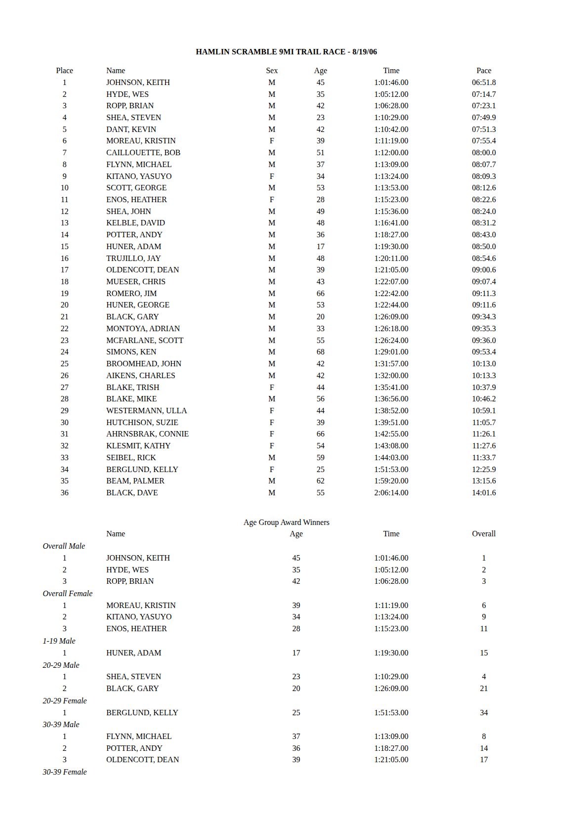HAMLIN SCRAMBLE 9MI TRAIL RACE - 8/19/06
| Place | Name | Sex | Age | Time | Pace |
| --- | --- | --- | --- | --- | --- |
| 1 | JOHNSON, KEITH | M | 45 | 1:01:46.00 | 06:51.8 |
| 2 | HYDE, WES | M | 35 | 1:05:12.00 | 07:14.7 |
| 3 | ROPP, BRIAN | M | 42 | 1:06:28.00 | 07:23.1 |
| 4 | SHEA, STEVEN | M | 23 | 1:10:29.00 | 07:49.9 |
| 5 | DANT, KEVIN | M | 42 | 1:10:42.00 | 07:51.3 |
| 6 | MOREAU, KRISTIN | F | 39 | 1:11:19.00 | 07:55.4 |
| 7 | CAILLOUETTE, BOB | M | 51 | 1:12:00.00 | 08:00.0 |
| 8 | FLYNN, MICHAEL | M | 37 | 1:13:09.00 | 08:07.7 |
| 9 | KITANO, YASUYO | F | 34 | 1:13:24.00 | 08:09.3 |
| 10 | SCOTT, GEORGE | M | 53 | 1:13:53.00 | 08:12.6 |
| 11 | ENOS, HEATHER | F | 28 | 1:15:23.00 | 08:22.6 |
| 12 | SHEA, JOHN | M | 49 | 1:15:36.00 | 08:24.0 |
| 13 | KELBLE, DAVID | M | 48 | 1:16:41.00 | 08:31.2 |
| 14 | POTTER, ANDY | M | 36 | 1:18:27.00 | 08:43.0 |
| 15 | HUNER, ADAM | M | 17 | 1:19:30.00 | 08:50.0 |
| 16 | TRUJILLO, JAY | M | 48 | 1:20:11.00 | 08:54.6 |
| 17 | OLDENCOTT, DEAN | M | 39 | 1:21:05.00 | 09:00.6 |
| 18 | MUESER, CHRIS | M | 43 | 1:22:07.00 | 09:07.4 |
| 19 | ROMERO, JIM | M | 66 | 1:22:42.00 | 09:11.3 |
| 20 | HUNER, GEORGE | M | 53 | 1:22:44.00 | 09:11.6 |
| 21 | BLACK, GARY | M | 20 | 1:26:09.00 | 09:34.3 |
| 22 | MONTOYA, ADRIAN | M | 33 | 1:26:18.00 | 09:35.3 |
| 23 | MCFARLANE, SCOTT | M | 55 | 1:26:24.00 | 09:36.0 |
| 24 | SIMONS, KEN | M | 68 | 1:29:01.00 | 09:53.4 |
| 25 | BROOMHEAD, JOHN | M | 42 | 1:31:57.00 | 10:13.0 |
| 26 | AIKENS, CHARLES | M | 42 | 1:32:00.00 | 10:13.3 |
| 27 | BLAKE, TRISH | F | 44 | 1:35:41.00 | 10:37.9 |
| 28 | BLAKE, MIKE | M | 56 | 1:36:56.00 | 10:46.2 |
| 29 | WESTERMANN, ULLA | F | 44 | 1:38:52.00 | 10:59.1 |
| 30 | HUTCHISON, SUZIE | F | 39 | 1:39:51.00 | 11:05.7 |
| 31 | AHRNSBRAK, CONNIE | F | 66 | 1:42:55.00 | 11:26.1 |
| 32 | KLESMIT, KATHY | F | 54 | 1:43:08.00 | 11:27.6 |
| 33 | SEIBEL, RICK | M | 59 | 1:44:03.00 | 11:33.7 |
| 34 | BERGLUND, KELLY | F | 25 | 1:51:53.00 | 12:25.9 |
| 35 | BEAM, PALMER | M | 62 | 1:59:20.00 | 13:15.6 |
| 36 | BLACK, DAVE | M | 55 | 2:06:14.00 | 14:01.6 |
Age Group Award Winners
| | Name | Age | Time | Overall |
| --- | --- | --- | --- | --- |
| Overall Male |
| 1 | JOHNSON, KEITH | 45 | 1:01:46.00 | 1 |
| 2 | HYDE, WES | 35 | 1:05:12.00 | 2 |
| 3 | ROPP, BRIAN | 42 | 1:06:28.00 | 3 |
| Overall Female |
| 1 | MOREAU, KRISTIN | 39 | 1:11:19.00 | 6 |
| 2 | KITANO, YASUYO | 34 | 1:13:24.00 | 9 |
| 3 | ENOS, HEATHER | 28 | 1:15:23.00 | 11 |
| 1-19 Male |
| 1 | HUNER, ADAM | 17 | 1:19:30.00 | 15 |
| 20-29 Male |
| 1 | SHEA, STEVEN | 23 | 1:10:29.00 | 4 |
| 2 | BLACK, GARY | 20 | 1:26:09.00 | 21 |
| 20-29 Female |
| 1 | BERGLUND, KELLY | 25 | 1:51:53.00 | 34 |
| 30-39 Male |
| 1 | FLYNN, MICHAEL | 37 | 1:13:09.00 | 8 |
| 2 | POTTER, ANDY | 36 | 1:18:27.00 | 14 |
| 3 | OLDENCOTT, DEAN | 39 | 1:21:05.00 | 17 |
| 30-39 Female |